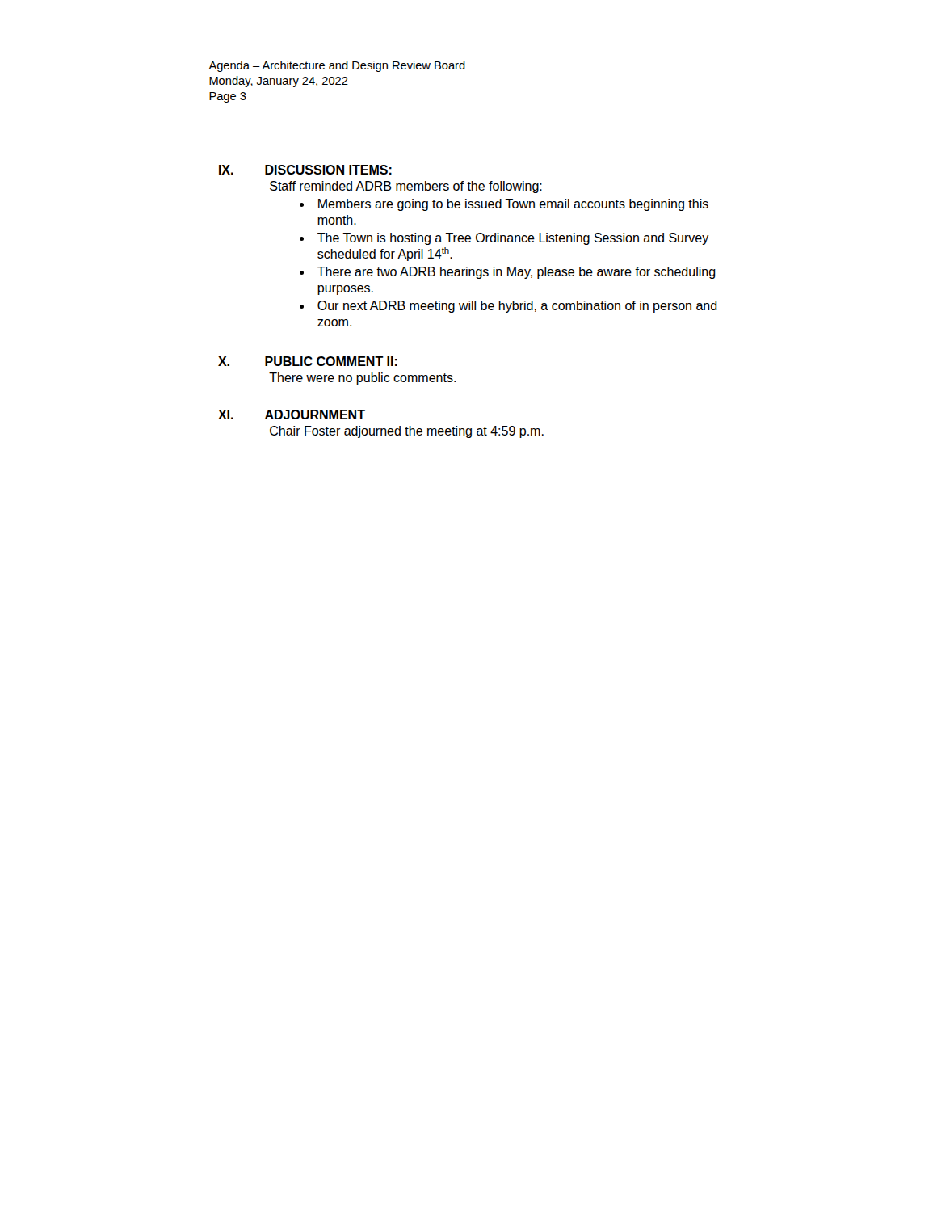Agenda – Architecture and Design Review Board
Monday, January 24, 2022
Page 3
IX.
DISCUSSION ITEMS:
Staff reminded ADRB members of the following:
Members are going to be issued Town email accounts beginning this month.
The Town is hosting a Tree Ordinance Listening Session and Survey scheduled for April 14th.
There are two ADRB hearings in May, please be aware for scheduling purposes.
Our next ADRB meeting will be hybrid, a combination of in person and zoom.
X.
PUBLIC COMMENT II:
There were no public comments.
XI.
ADJOURNMENT
Chair Foster adjourned the meeting at 4:59 p.m.